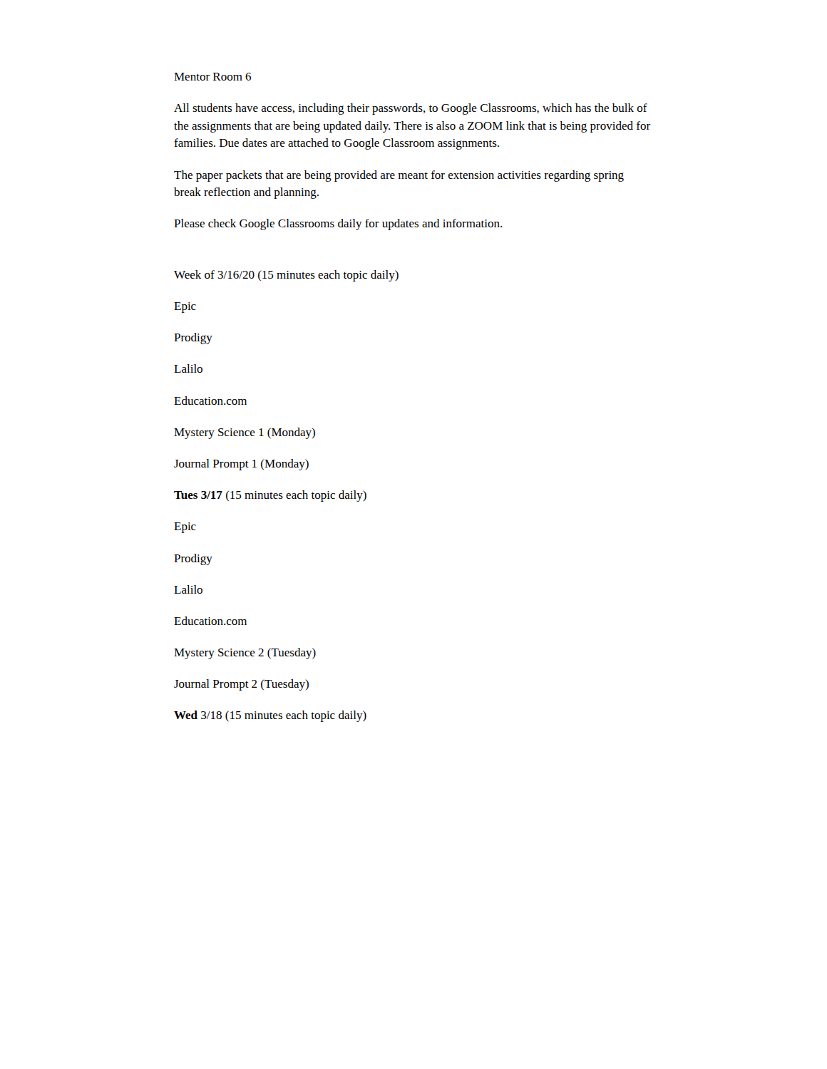Mentor Room 6
All students have access, including their passwords, to Google Classrooms, which has the bulk of the assignments that are being updated daily. There is also a ZOOM link that is being provided for families. Due dates are attached to Google Classroom assignments.
The paper packets that are being provided are meant for extension activities regarding spring break reflection and planning.
Please check Google Classrooms daily for updates and information.
Week of 3/16/20 (15 minutes each topic daily)
Epic
Prodigy
Lalilo
Education.com
Mystery Science 1 (Monday)
Journal Prompt 1 (Monday)
Tues 3/17 (15 minutes each topic daily)
Epic
Prodigy
Lalilo
Education.com
Mystery Science 2 (Tuesday)
Journal Prompt 2 (Tuesday)
Wed 3/18 (15 minutes each topic daily)